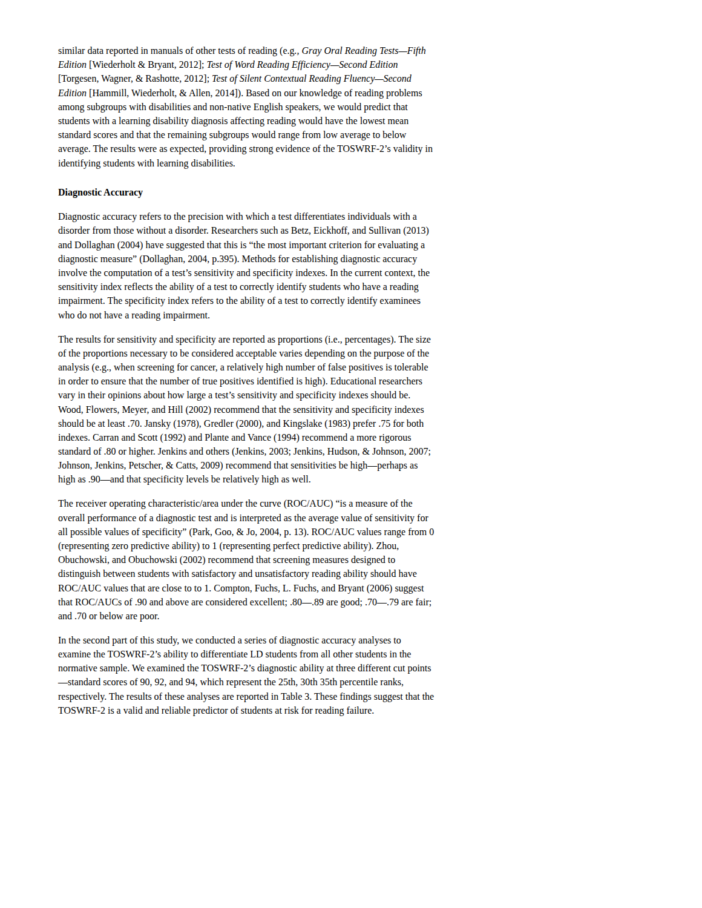similar data reported in manuals of other tests of reading (e.g., Gray Oral Reading Tests—Fifth Edition [Wiederholt & Bryant, 2012]; Test of Word Reading Efficiency—Second Edition [Torgesen, Wagner, & Rashotte, 2012]; Test of Silent Contextual Reading Fluency—Second Edition [Hammill, Wiederholt, & Allen, 2014]). Based on our knowledge of reading problems among subgroups with disabilities and non-native English speakers, we would predict that students with a learning disability diagnosis affecting reading would have the lowest mean standard scores and that the remaining subgroups would range from low average to below average. The results were as expected, providing strong evidence of the TOSWRF-2’s validity in identifying students with learning disabilities.
Diagnostic Accuracy
Diagnostic accuracy refers to the precision with which a test differentiates individuals with a disorder from those without a disorder. Researchers such as Betz, Eickhoff, and Sullivan (2013) and Dollaghan (2004) have suggested that this is “the most important criterion for evaluating a diagnostic measure” (Dollaghan, 2004, p.395). Methods for establishing diagnostic accuracy involve the computation of a test’s sensitivity and specificity indexes. In the current context, the sensitivity index reflects the ability of a test to correctly identify students who have a reading impairment. The specificity index refers to the ability of a test to correctly identify examinees who do not have a reading impairment.
The results for sensitivity and specificity are reported as proportions (i.e., percentages). The size of the proportions necessary to be considered acceptable varies depending on the purpose of the analysis (e.g., when screening for cancer, a relatively high number of false positives is tolerable in order to ensure that the number of true positives identified is high). Educational researchers vary in their opinions about how large a test’s sensitivity and specificity indexes should be. Wood, Flowers, Meyer, and Hill (2002) recommend that the sensitivity and specificity indexes should be at least .70. Jansky (1978), Gredler (2000), and Kingslake (1983) prefer .75 for both indexes. Carran and Scott (1992) and Plante and Vance (1994) recommend a more rigorous standard of .80 or higher. Jenkins and others (Jenkins, 2003; Jenkins, Hudson, & Johnson, 2007; Johnson, Jenkins, Petscher, & Catts, 2009) recommend that sensitivities be high—perhaps as high as .90—and that specificity levels be relatively high as well.
The receiver operating characteristic/area under the curve (ROC/AUC) “is a measure of the overall performance of a diagnostic test and is interpreted as the average value of sensitivity for all possible values of specificity” (Park, Goo, & Jo, 2004, p. 13). ROC/AUC values range from 0 (representing zero predictive ability) to 1 (representing perfect predictive ability). Zhou, Obuchowski, and Obuchowski (2002) recommend that screening measures designed to distinguish between students with satisfactory and unsatisfactory reading ability should have ROC/AUC values that are close to to 1. Compton, Fuchs, L. Fuchs, and Bryant (2006) suggest that ROC/AUCs of .90 and above are considered excellent; .80—.89 are good; .70—.79 are fair; and .70 or below are poor.
In the second part of this study, we conducted a series of diagnostic accuracy analyses to examine the TOSWRF-2’s ability to differentiate LD students from all other students in the normative sample. We examined the TOSWRF-2’s diagnostic ability at three different cut points—standard scores of 90, 92, and 94, which represent the 25th, 30th 35th percentile ranks, respectively. The results of these analyses are reported in Table 3. These findings suggest that the TOSWRF-2 is a valid and reliable predictor of students at risk for reading failure.